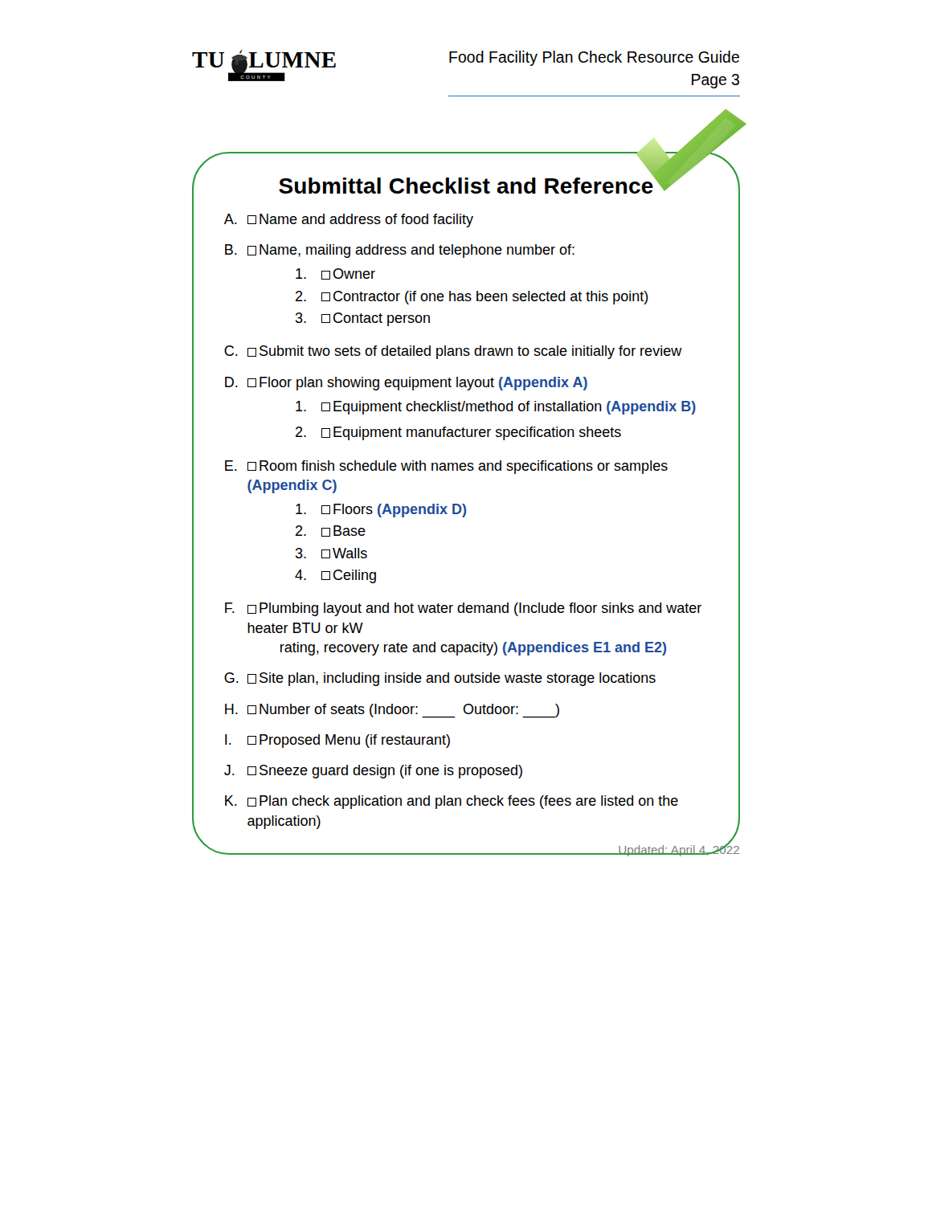TU LUMNE COUNTY
Food Facility Plan Check Resource Guide
Page 3
Submittal Checklist and Reference
A. Name and address of food facility
B. Name, mailing address and telephone number of:
1. Owner
2. Contractor (if one has been selected at this point)
3. Contact person
C. Submit two sets of detailed plans drawn to scale initially for review
D. Floor plan showing equipment layout (Appendix A)
1. Equipment checklist/method of installation (Appendix B)
2. Equipment manufacturer specification sheets
E. Room finish schedule with names and specifications or samples (Appendix C)
1. Floors (Appendix D)
2. Base
3. Walls
4. Ceiling
F. Plumbing layout and hot water demand (Include floor sinks and water heater BTU or kW rating, recovery rate and capacity) (Appendices E1 and E2)
G. Site plan, including inside and outside waste storage locations
H. Number of seats (Indoor: ____ Outdoor: ____)
I. Proposed Menu (if restaurant)
J. Sneeze guard design (if one is proposed)
K. Plan check application and plan check fees (fees are listed on the application)
Updated: April 4, 2022